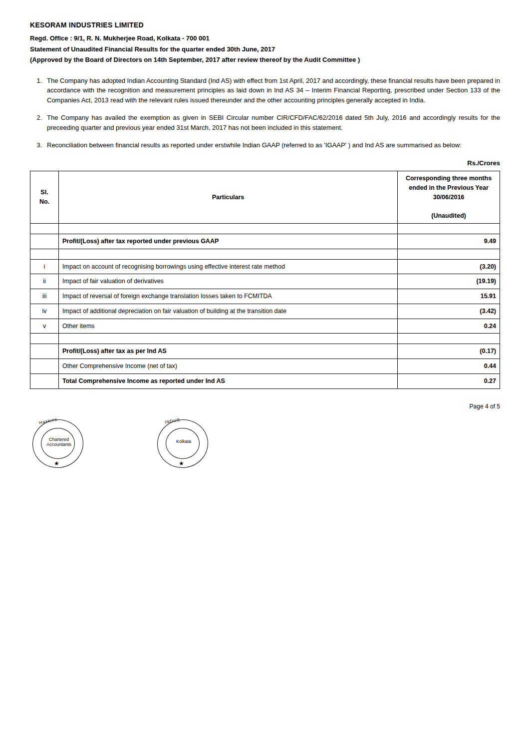KESORAM INDUSTRIES LIMITED
Regd. Office : 9/1, R. N. Mukherjee Road, Kolkata - 700 001
Statement of Unaudited Financial Results for the quarter ended 30th June, 2017
(Approved by the Board of Directors on 14th September, 2017 after review thereof by the Audit Committee )
The Company has adopted Indian Accounting Standard (Ind AS) with effect from 1st April, 2017 and accordingly, these financial results have been prepared in accordance with the recognition and measurement principles as laid down in Ind AS 34 – Interim Financial Reporting, prescribed under Section 133 of the Companies Act, 2013 read with the relevant rules issued thereunder and the other accounting principles generally accepted in India.
The Company has availed the exemption as given in SEBI Circular number CIR/CFD/FAC/62/2016 dated 5th July, 2016 and accordingly results for the preceeding quarter and previous year ended 31st March, 2017 has not been included in this statement.
Reconciliation between financial results as reported under erstwhile Indian GAAP (referred to as 'IGAAP' ) and Ind AS are summarised as below:
Rs./Crores
| Sl. No. | Particulars | Corresponding three months ended in the Previous Year 30/06/2016 (Unaudited) |
| --- | --- | --- |
| | Profit/(Loss) after tax reported under previous GAAP | 9.49 |
| i | Impact on account of recognising borrowings using effective interest rate method | (3.20) |
| ii | Impact of fair valuation of derivatives | (19.19) |
| iii | Impact of reversal of foreign exchange translation losses taken to FCMITDA | 15.91 |
| iv | Impact of additional depreciation on fair valuation of building at the transition date | (3.42) |
| v | Other items | 0.24 |
| | Profit/(Loss) after tax as per Ind AS | (0.17) |
| | Other Comprehensive Income (net of tax) | 0.44 |
| | Total Comprehensive Income as reported under Ind AS | 0.27 |
Page 4 of 5
Haskins
Chartered
Accountants
★
INDUS
Kolkata
★